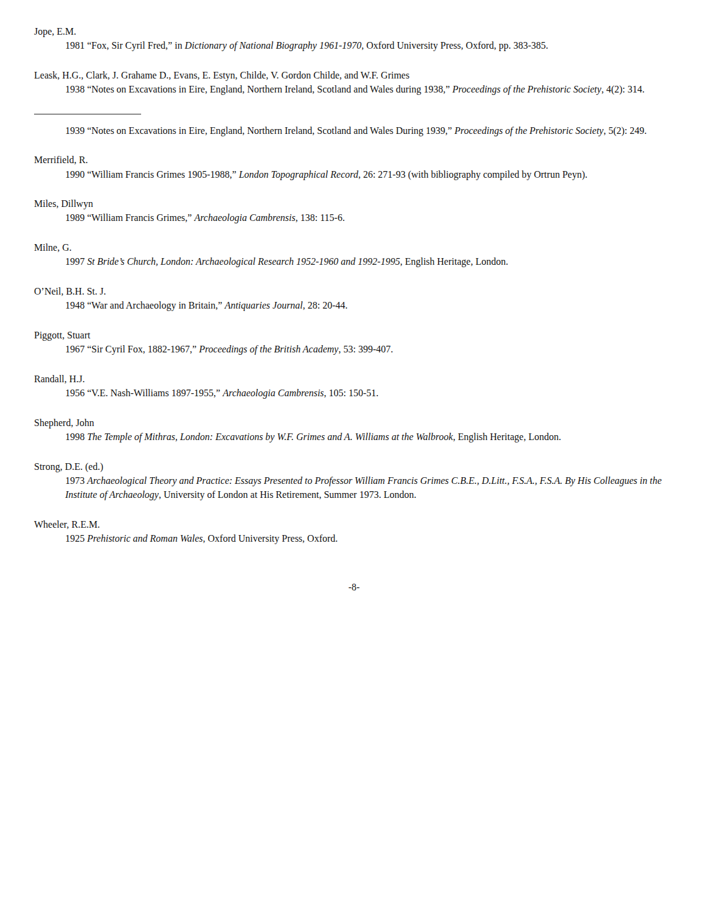Jope, E.M.
1981 “Fox, Sir Cyril Fred,” in Dictionary of National Biography 1961-1970, Oxford University Press, Oxford, pp. 383-385.
Leask, H.G., Clark, J. Grahame D., Evans, E. Estyn, Childe, V. Gordon Childe, and W.F. Grimes
1938 “Notes on Excavations in Eire, England, Northern Ireland, Scotland and Wales during 1938,” Proceedings of the Prehistoric Society, 4(2): 314.
1939 “Notes on Excavations in Eire, England, Northern Ireland, Scotland and Wales During 1939,” Proceedings of the Prehistoric Society, 5(2): 249.
Merrifield, R.
1990 “William Francis Grimes 1905-1988,” London Topographical Record, 26: 271-93 (with bibliography compiled by Ortrun Peyn).
Miles, Dillwyn
1989 “William Francis Grimes,” Archaeologia Cambrensis, 138: 115-6.
Milne, G.
1997 St Bride’s Church, London: Archaeological Research 1952-1960 and 1992-1995, English Heritage, London.
O’Neil, B.H. St. J.
1948 “War and Archaeology in Britain,” Antiquaries Journal, 28: 20-44.
Piggott, Stuart
1967 “Sir Cyril Fox, 1882-1967,” Proceedings of the British Academy, 53: 399-407.
Randall, H.J.
1956 “V.E. Nash-Williams 1897-1955,” Archaeologia Cambrensis, 105: 150-51.
Shepherd, John
1998 The Temple of Mithras, London: Excavations by W.F. Grimes and A. Williams at the Walbrook, English Heritage, London.
Strong, D.E. (ed.)
1973 Archaeological Theory and Practice: Essays Presented to Professor William Francis Grimes C.B.E., D.Litt., F.S.A., F.S.A. By His Colleagues in the Institute of Archaeology, University of London at His Retirement, Summer 1973. London.
Wheeler, R.E.M.
1925 Prehistoric and Roman Wales, Oxford University Press, Oxford.
-8-